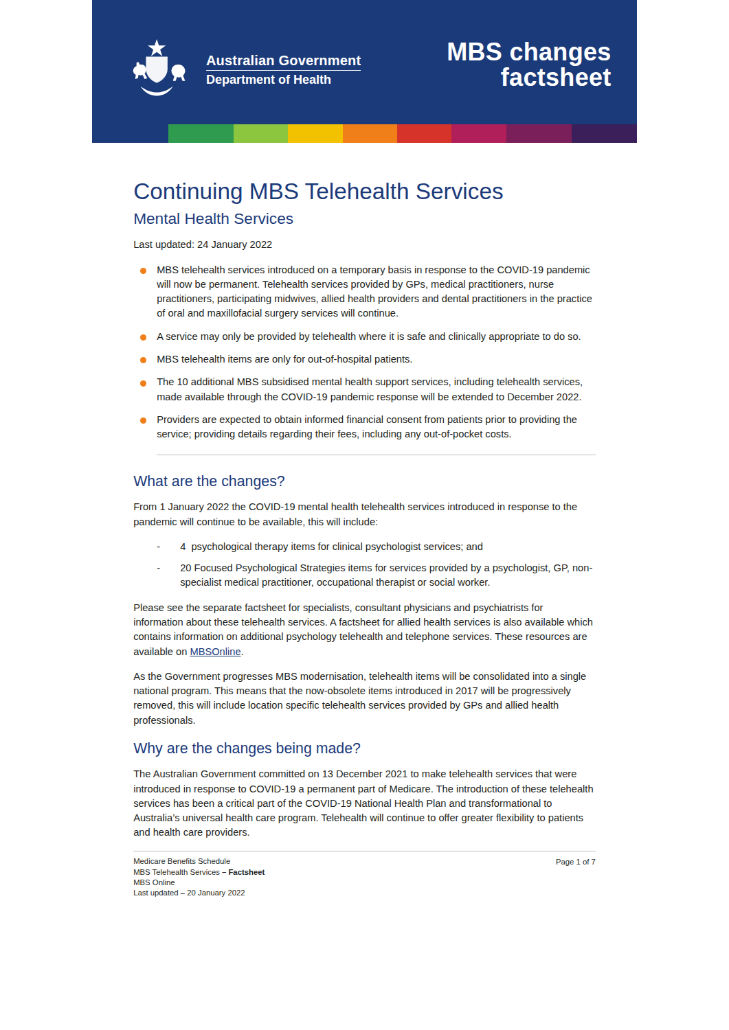Australian Government
Department of Health
MBS changes
factsheet
Continuing MBS Telehealth Services
Mental Health Services
Last updated: 24 January 2022
MBS telehealth services introduced on a temporary basis in response to the COVID-19 pandemic will now be permanent. Telehealth services provided by GPs, medical practitioners, nurse practitioners, participating midwives, allied health providers and dental practitioners in the practice of oral and maxillofacial surgery services will continue.
A service may only be provided by telehealth where it is safe and clinically appropriate to do so.
MBS telehealth items are only for out-of-hospital patients.
The 10 additional MBS subsidised mental health support services, including telehealth services, made available through the COVID-19 pandemic response will be extended to December 2022.
Providers are expected to obtain informed financial consent from patients prior to providing the service; providing details regarding their fees, including any out-of-pocket costs.
What are the changes?
From 1 January 2022 the COVID-19 mental health telehealth services introduced in response to the pandemic will continue to be available, this will include:
4 psychological therapy items for clinical psychologist services; and
20 Focused Psychological Strategies items for services provided by a psychologist, GP, non-specialist medical practitioner, occupational therapist or social worker.
Please see the separate factsheet for specialists, consultant physicians and psychiatrists for information about these telehealth services. A factsheet for allied health services is also available which contains information on additional psychology telehealth and telephone services. These resources are available on MBSOnline.
As the Government progresses MBS modernisation, telehealth items will be consolidated into a single national program. This means that the now-obsolete items introduced in 2017 will be progressively removed, this will include location specific telehealth services provided by GPs and allied health professionals.
Why are the changes being made?
The Australian Government committed on 13 December 2021 to make telehealth services that were introduced in response to COVID-19 a permanent part of Medicare. The introduction of these telehealth services has been a critical part of the COVID-19 National Health Plan and transformational to Australia’s universal health care program. Telehealth will continue to offer greater flexibility to patients and health care providers.
Medicare Benefits Schedule
MBS Telehealth Services – Factsheet
MBS Online
Last updated – 20 January 2022
Page 1 of 7